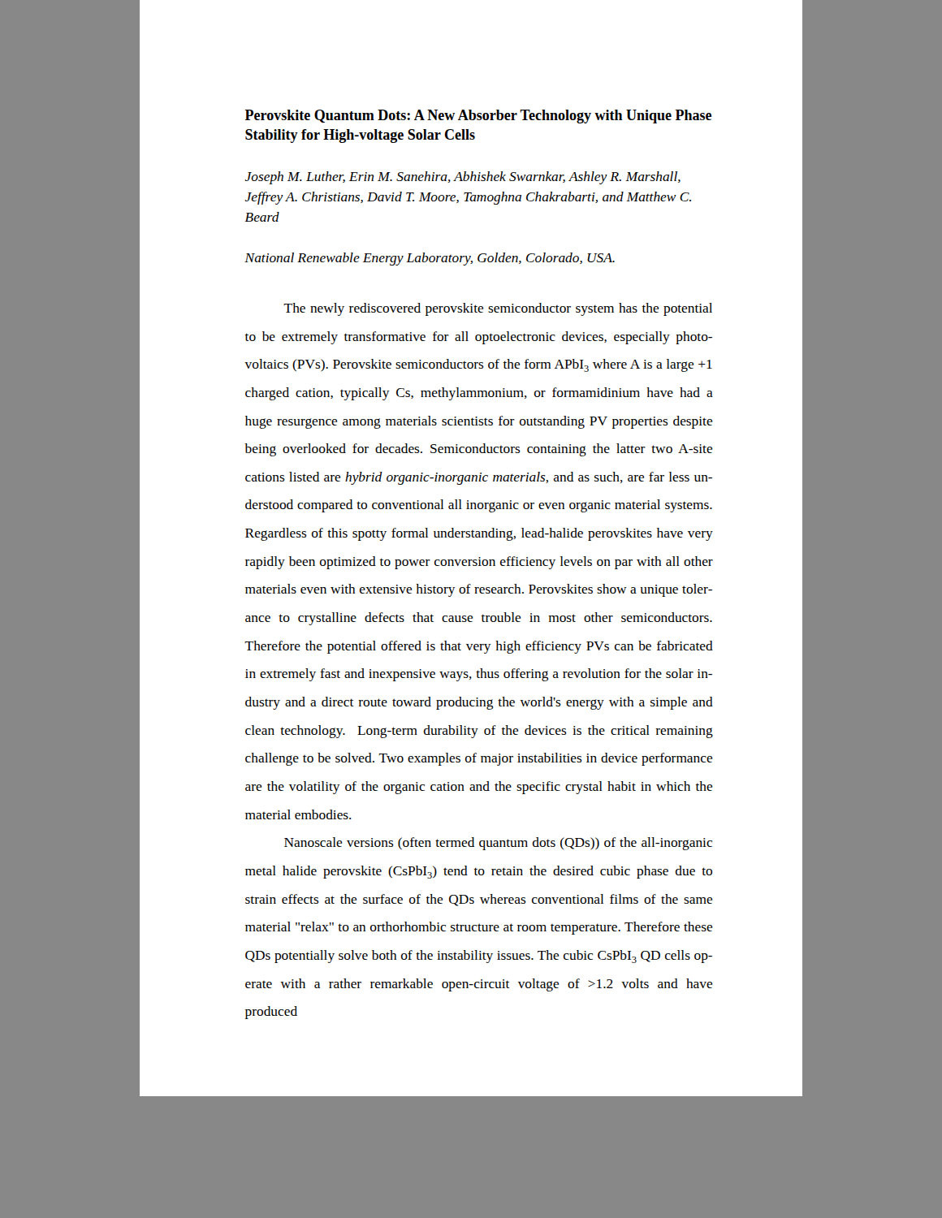Perovskite Quantum Dots: A New Absorber Technology with Unique Phase Stability for High-voltage Solar Cells
Joseph M. Luther, Erin M. Sanehira, Abhishek Swarnkar, Ashley R. Marshall, Jeffrey A. Christians, David T. Moore, Tamoghna Chakrabarti, and Matthew C. Beard
National Renewable Energy Laboratory, Golden, Colorado, USA.
The newly rediscovered perovskite semiconductor system has the potential to be extremely transformative for all optoelectronic devices, especially photovoltaics (PVs). Perovskite semiconductors of the form APbI3 where A is a large +1 charged cation, typically Cs, methylammonium, or formamidinium have had a huge resurgence among materials scientists for outstanding PV properties despite being overlooked for decades. Semiconductors containing the latter two A-site cations listed are hybrid organic-inorganic materials, and as such, are far less understood compared to conventional all inorganic or even organic material systems. Regardless of this spotty formal understanding, lead-halide perovskites have very rapidly been optimized to power conversion efficiency levels on par with all other materials even with extensive history of research. Perovskites show a unique tolerance to crystalline defects that cause trouble in most other semiconductors. Therefore the potential offered is that very high efficiency PVs can be fabricated in extremely fast and inexpensive ways, thus offering a revolution for the solar industry and a direct route toward producing the world's energy with a simple and clean technology. Long-term durability of the devices is the critical remaining challenge to be solved. Two examples of major instabilities in device performance are the volatility of the organic cation and the specific crystal habit in which the material embodies.
Nanoscale versions (often termed quantum dots (QDs)) of the all-inorganic metal halide perovskite (CsPbI3) tend to retain the desired cubic phase due to strain effects at the surface of the QDs whereas conventional films of the same material "relax" to an orthorhombic structure at room temperature. Therefore these QDs potentially solve both of the instability issues. The cubic CsPbI3 QD cells operate with a rather remarkable open-circuit voltage of >1.2 volts and have produced